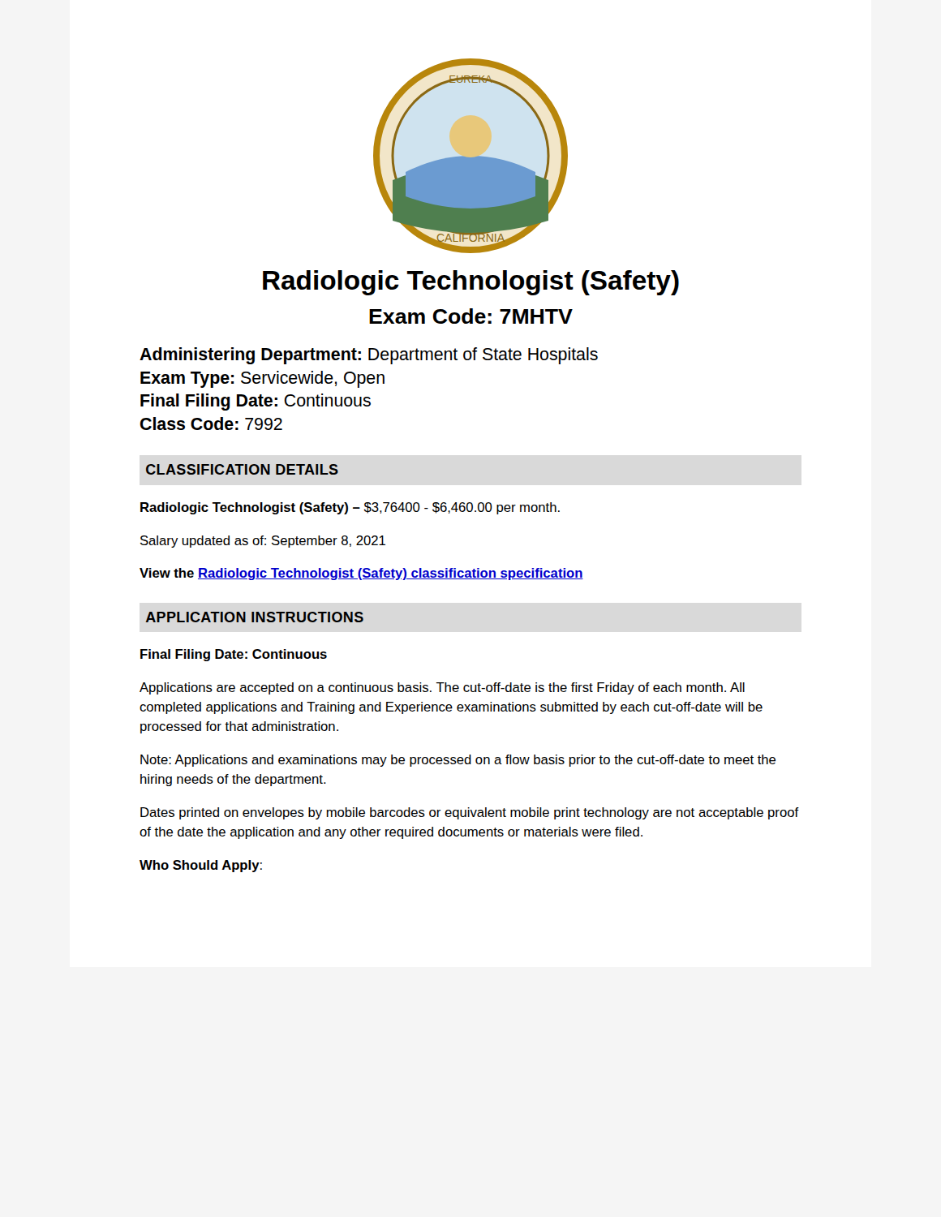Radiologic Technologist (Safety)
Exam Code: 7MHTV
Administering Department: Department of State Hospitals
Exam Type: Servicewide, Open
Final Filing Date: Continuous
Class Code: 7992
Classification Details
Radiologic Technologist (Safety) – $3,76400 - $6,460.00 per month.
Salary updated as of: September 8, 2021
View the Radiologic Technologist (Safety) classification specification
Application Instructions
Final Filing Date: Continuous
Applications are accepted on a continuous basis. The cut-off-date is the first Friday of each month. All completed applications and Training and Experience examinations submitted by each cut-off-date will be processed for that administration.
Note: Applications and examinations may be processed on a flow basis prior to the cut-off-date to meet the hiring needs of the department.
Dates printed on envelopes by mobile barcodes or equivalent mobile print technology are not acceptable proof of the date the application and any other required documents or materials were filed.
Who Should Apply: